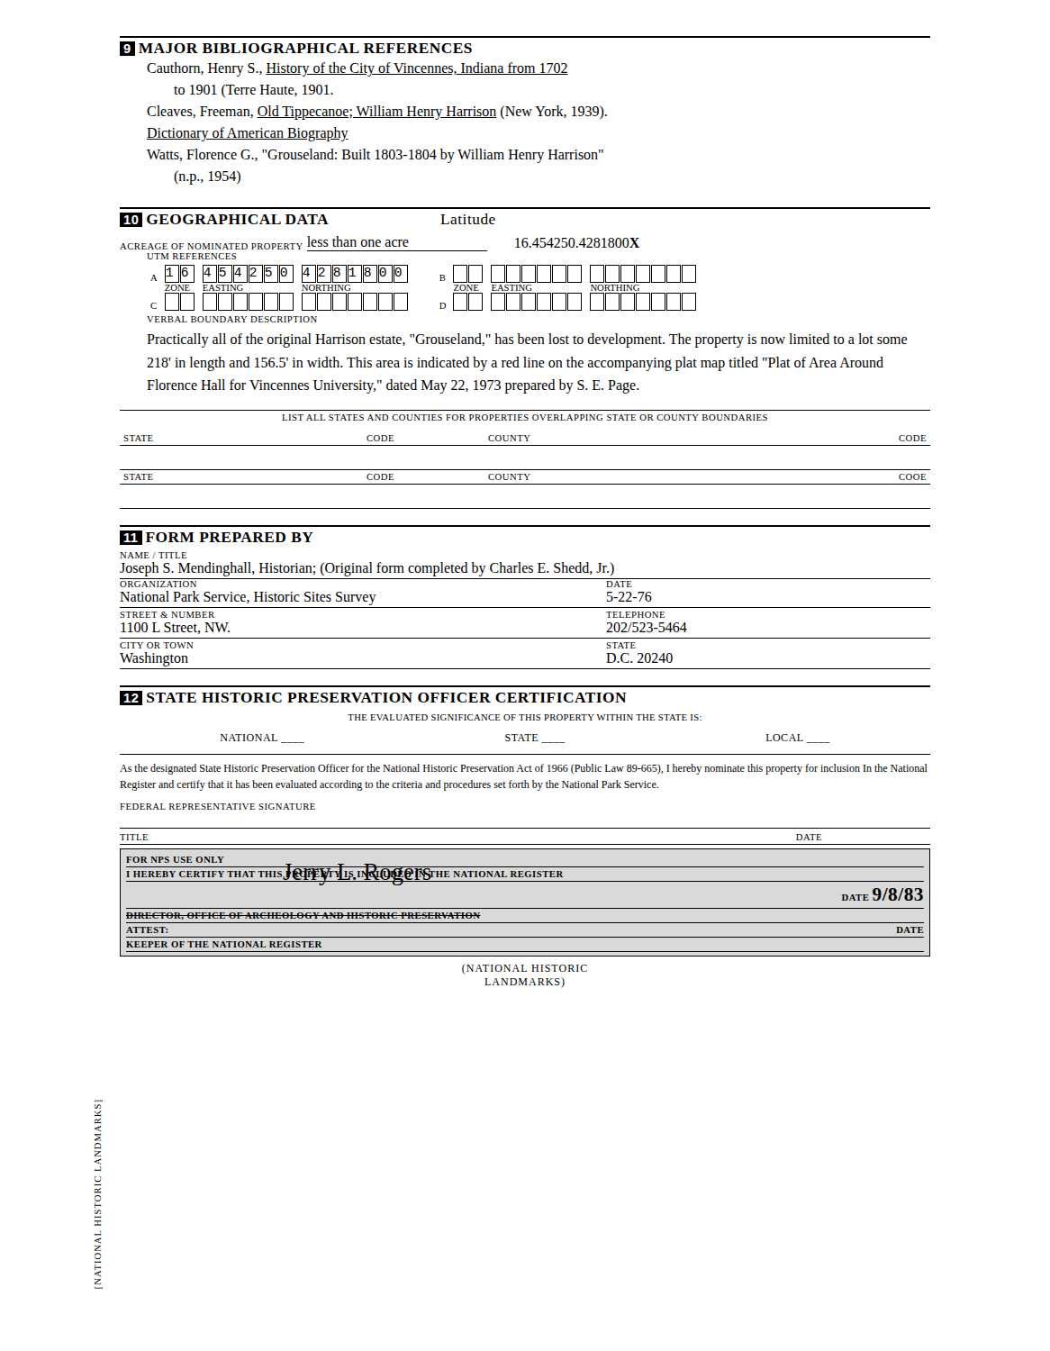9 MAJOR BIBLIOGRAPHICAL REFERENCES
Cauthorn, Henry S., History of the City of Vincennes, Indiana from 1702
to 1901 (Terre Haute, 1901.
Cleaves, Freeman, Old Tippecanoe; William Henry Harrison (New York, 1939).
Dictionary of American Biography
Watts, Florence G., "Grouseland: Built 1803-1804 by William Henry Harrison"
(n.p., 1954)
10 GEOGRAPHICAL DATA Latitude
ACREAGE OF NOMINATED PROPERTY less than one acre 16.454250.4281800X
UTM REFERENCES
| A | 1 6 | 4 5 4 2 5 0 | 4 2 8 1 8 0 0 | B | | | |
| | ZONE | EASTING | NORTHING | | ZONE | EASTING | NORTHING |
| C | | | | D | | | |
VERBAL BOUNDARY DESCRIPTION
Practically all of the original Harrison estate, "Grouseland," has been lost to development. The property is now limited to a lot some 218' in length and 156.5' in width. This area is indicated by a red line on the accompanying plat map titled "Plat of Area Around Florence Hall for Vincennes University," dated May 22, 1973 prepared by S. E. Page.
LIST ALL STATES AND COUNTIES FOR PROPERTIES OVERLAPPING STATE OR COUNTY BOUNDARIES
| STATE | CODE | COUNTY | CODE |
| --- | --- | --- | --- |
| STATE | CODE | COUNTY | COOE |
11 FORM PREPARED BY
NAME / TITLE
Joseph S. Mendinghall, Historian; (Original form completed by Charles E. Shedd, Jr.)
ORGANIZATION
National Park Service, Historic Sites Survey
DATE
5-22-76
STREET & NUMBER
1100 L Street, NW.
TELEPHONE
202/523-5464
CITY OR TOWN
Washington
STATE
D.C. 20240
12 STATE HISTORIC PRESERVATION OFFICER CERTIFICATION
THE EVALUATED SIGNIFICANCE OF THIS PROPERTY WITHIN THE STATE IS:
NATIONAL ____ STATE ____ LOCAL ____
As the designated State Historic Preservation Officer for the National Historic Preservation Act of 1966 (Public Law 89-665), I hereby nominate this property for inclusion In the National Register and certify that it has been evaluated according to the criteria and procedures set forth by the National Park Service.
FEDERAL REPRESENTATIVE SIGNATURE
TITLE DATE
FOR NPS USE ONLY
I HEREBY CERTIFY THAT THIS PROPERTY IS INCLUDED IN THE NATIONAL REGISTER
DATE 9/8/83
DIRECTOR, OFFICE OF ARCHEOLOGY AND HISTORIC PRESERVATION
ATTEST: DATE
KEEPER OF THE NATIONAL REGISTER
Jerry L. Rogers
(NATIONAL HISTORIC
LANDMARKS)
[NATIONAL HISTORIC LANDMARKS]